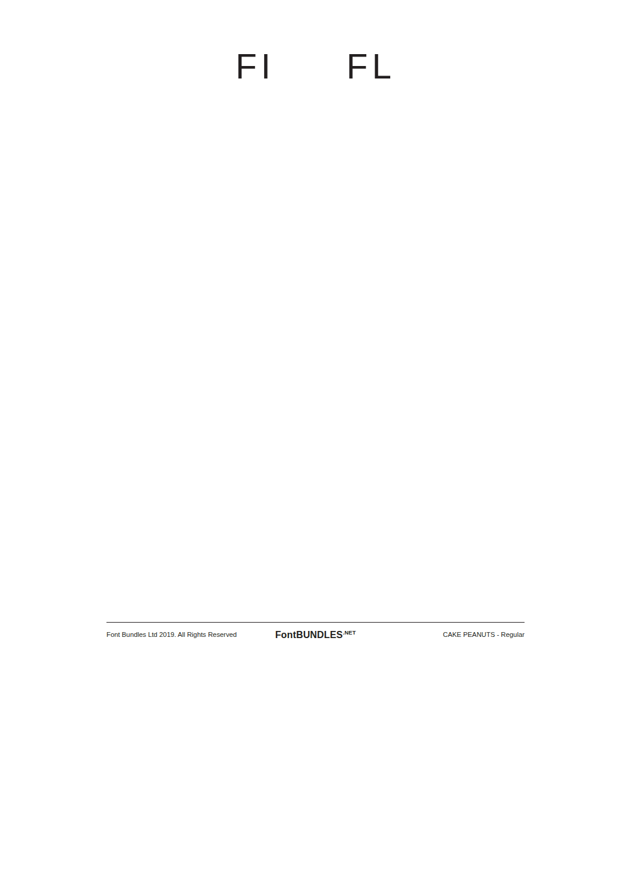FI FL
Font Bundles Ltd 2019. All Rights Reserved
FontBUNDLES.NET
CAKE PEANUTS - Regular